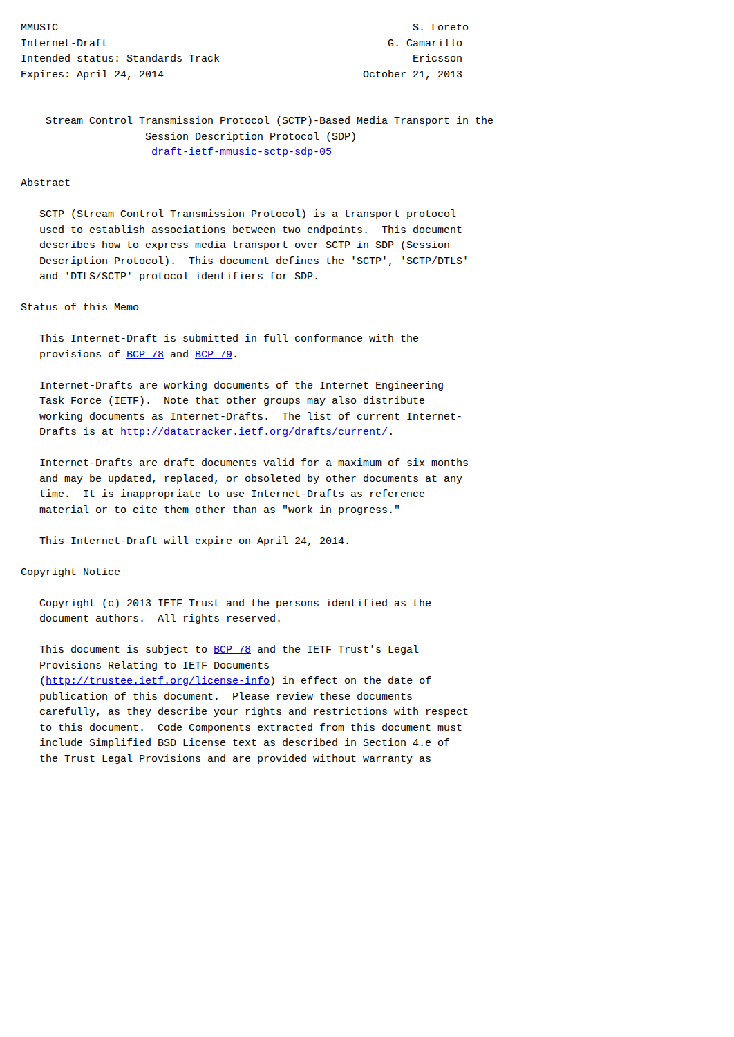MMUSIC                                                         S. Loreto
Internet-Draft                                             G. Camarillo
Intended status: Standards Track                               Ericsson
Expires: April 24, 2014                                October 21, 2013


    Stream Control Transmission Protocol (SCTP)-Based Media Transport in the
                    Session Description Protocol (SDP)
                     draft-ietf-mmusic-sctp-sdp-05

Abstract

   SCTP (Stream Control Transmission Protocol) is a transport protocol
   used to establish associations between two endpoints.  This document
   describes how to express media transport over SCTP in SDP (Session
   Description Protocol).  This document defines the 'SCTP', 'SCTP/DTLS'
   and 'DTLS/SCTP' protocol identifiers for SDP.

Status of this Memo

   This Internet-Draft is submitted in full conformance with the
   provisions of BCP 78 and BCP 79.

   Internet-Drafts are working documents of the Internet Engineering
   Task Force (IETF).  Note that other groups may also distribute
   working documents as Internet-Drafts.  The list of current Internet-
   Drafts is at http://datatracker.ietf.org/drafts/current/.

   Internet-Drafts are draft documents valid for a maximum of six months
   and may be updated, replaced, or obsoleted by other documents at any
   time.  It is inappropriate to use Internet-Drafts as reference
   material or to cite them other than as "work in progress."

   This Internet-Draft will expire on April 24, 2014.

Copyright Notice

   Copyright (c) 2013 IETF Trust and the persons identified as the
   document authors.  All rights reserved.

   This document is subject to BCP 78 and the IETF Trust's Legal
   Provisions Relating to IETF Documents
   (http://trustee.ietf.org/license-info) in effect on the date of
   publication of this document.  Please review these documents
   carefully, as they describe your rights and restrictions with respect
   to this document.  Code Components extracted from this document must
   include Simplified BSD License text as described in Section 4.e of
   the Trust Legal Provisions and are provided without warranty as